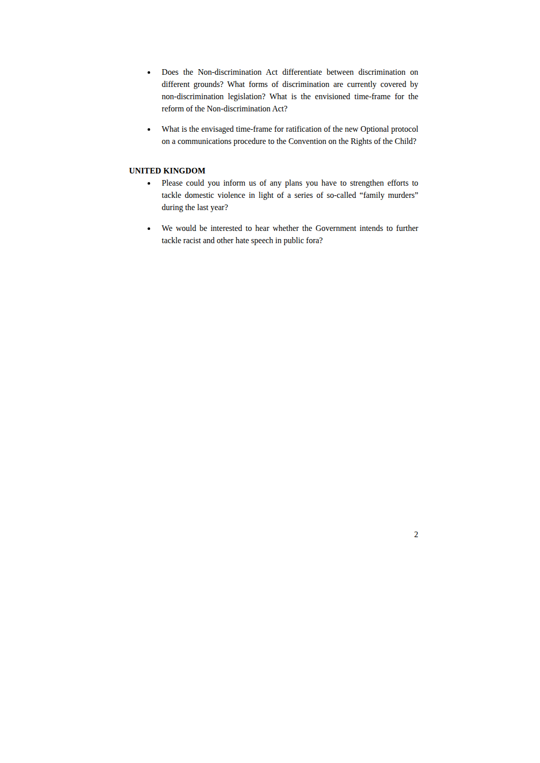Does the Non-discrimination Act differentiate between discrimination on different grounds? What forms of discrimination are currently covered by non-discrimination legislation? What is the envisioned time-frame for the reform of the Non-discrimination Act?
What is the envisaged time-frame for ratification of the new Optional protocol on a communications procedure to the Convention on the Rights of the Child?
UNITED KINGDOM
Please could you inform us of any plans you have to strengthen efforts to tackle domestic violence in light of a series of so-called “family murders” during the last year?
We would be interested to hear whether the Government intends to further tackle racist and other hate speech in public fora?
2